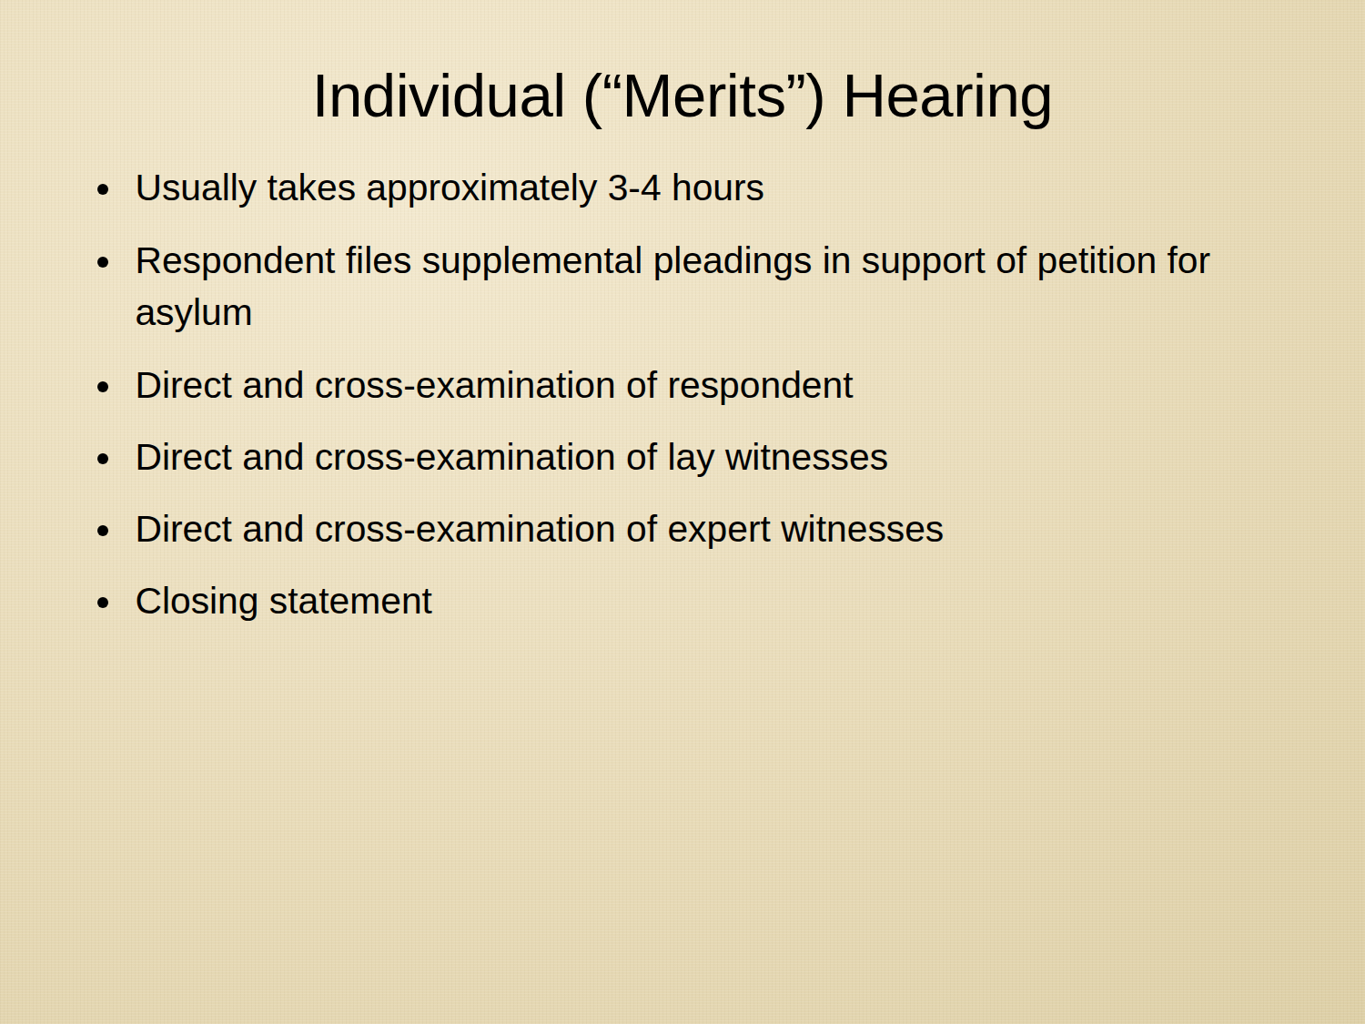Individual (“Merits”) Hearing
Usually takes approximately 3-4 hours
Respondent files supplemental pleadings in support of petition for asylum
Direct and cross-examination of respondent
Direct and cross-examination of lay witnesses
Direct and cross-examination of expert witnesses
Closing statement